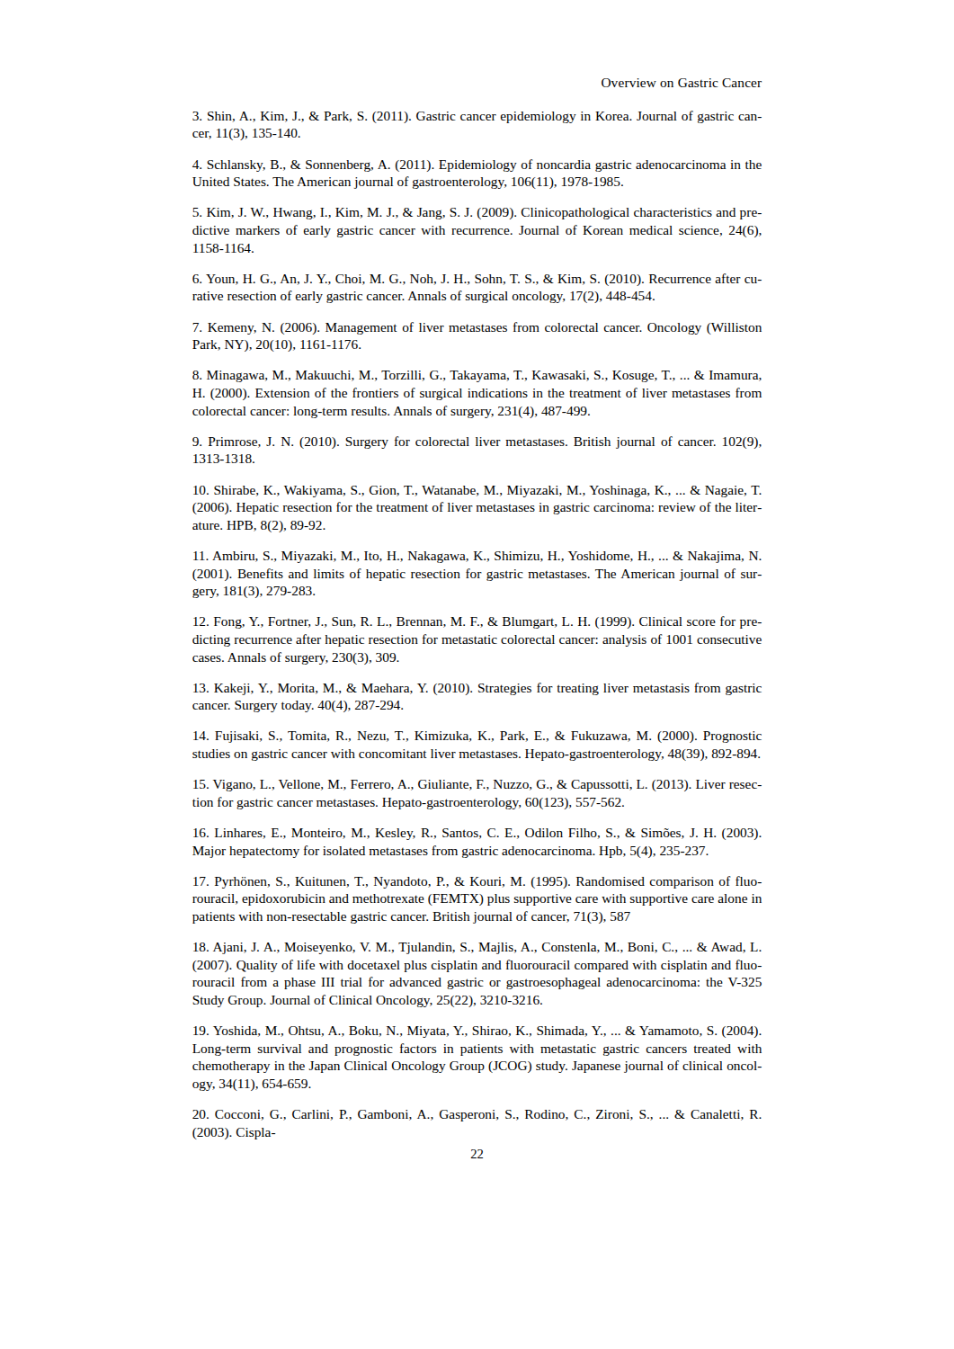Overview on Gastric Cancer
3. Shin, A., Kim, J., & Park, S. (2011). Gastric cancer epidemiology in Korea. Journal of gastric cancer, 11(3), 135-140.
4. Schlansky, B., & Sonnenberg, A. (2011). Epidemiology of noncardia gastric adenocarcinoma in the United States. The American journal of gastroenterology, 106(11), 1978-1985.
5. Kim, J. W., Hwang, I., Kim, M. J., & Jang, S. J. (2009). Clinicopathological characteristics and predictive markers of early gastric cancer with recurrence. Journal of Korean medical science, 24(6), 1158-1164.
6. Youn, H. G., An, J. Y., Choi, M. G., Noh, J. H., Sohn, T. S., & Kim, S. (2010). Recurrence after curative resection of early gastric cancer. Annals of surgical oncology, 17(2), 448-454.
7. Kemeny, N. (2006). Management of liver metastases from colorectal cancer. Oncology (Williston Park, NY), 20(10), 1161-1176.
8. Minagawa, M., Makuuchi, M., Torzilli, G., Takayama, T., Kawasaki, S., Kosuge, T., ... & Imamura, H. (2000). Extension of the frontiers of surgical indications in the treatment of liver metastases from colorectal cancer: long-term results. Annals of surgery, 231(4), 487-499.
9. Primrose, J. N. (2010). Surgery for colorectal liver metastases. British journal of cancer. 102(9), 1313-1318.
10. Shirabe, K., Wakiyama, S., Gion, T., Watanabe, M., Miyazaki, M., Yoshinaga, K., ... & Nagaie, T. (2006). Hepatic resection for the treatment of liver metastases in gastric carcinoma: review of the literature. HPB, 8(2), 89-92.
11. Ambiru, S., Miyazaki, M., Ito, H., Nakagawa, K., Shimizu, H., Yoshidome, H., ... & Nakajima, N. (2001). Benefits and limits of hepatic resection for gastric metastases. The American journal of surgery, 181(3), 279-283.
12. Fong, Y., Fortner, J., Sun, R. L., Brennan, M. F., & Blumgart, L. H. (1999). Clinical score for predicting recurrence after hepatic resection for metastatic colorectal cancer: analysis of 1001 consecutive cases. Annals of surgery, 230(3), 309.
13. Kakeji, Y., Morita, M., & Maehara, Y. (2010). Strategies for treating liver metastasis from gastric cancer. Surgery today. 40(4), 287-294.
14. Fujisaki, S., Tomita, R., Nezu, T., Kimizuka, K., Park, E., & Fukuzawa, M. (2000). Prognostic studies on gastric cancer with concomitant liver metastases. Hepato-gastroenterology, 48(39), 892-894.
15. Vigano, L., Vellone, M., Ferrero, A., Giuliante, F., Nuzzo, G., & Capussotti, L. (2013). Liver resection for gastric cancer metastases. Hepato-gastroenterology, 60(123), 557-562.
16. Linhares, E., Monteiro, M., Kesley, R., Santos, C. E., Odilon Filho, S., & Simões, J. H. (2003). Major hepatectomy for isolated metastases from gastric adenocarcinoma. Hpb, 5(4), 235-237.
17. Pyrhönen, S., Kuitunen, T., Nyandoto, P., & Kouri, M. (1995). Randomised comparison of fluorouracil, epidoxorubicin and methotrexate (FEMTX) plus supportive care with supportive care alone in patients with non-resectable gastric cancer. British journal of cancer, 71(3), 587
18. Ajani, J. A., Moiseyenko, V. M., Tjulandin, S., Majlis, A., Constenla, M., Boni, C., ... & Awad, L. (2007). Quality of life with docetaxel plus cisplatin and fluorouracil compared with cisplatin and fluorouracil from a phase III trial for advanced gastric or gastroesophageal adenocarcinoma: the V-325 Study Group. Journal of Clinical Oncology, 25(22), 3210-3216.
19. Yoshida, M., Ohtsu, A., Boku, N., Miyata, Y., Shirao, K., Shimada, Y., ... & Yamamoto, S. (2004). Long-term survival and prognostic factors in patients with metastatic gastric cancers treated with chemotherapy in the Japan Clinical Oncology Group (JCOG) study. Japanese journal of clinical oncology, 34(11), 654-659.
20. Cocconi, G., Carlini, P., Gamboni, A., Gasperoni, S., Rodino, C., Zironi, S., ... & Canaletti, R. (2003). Cispla-
22